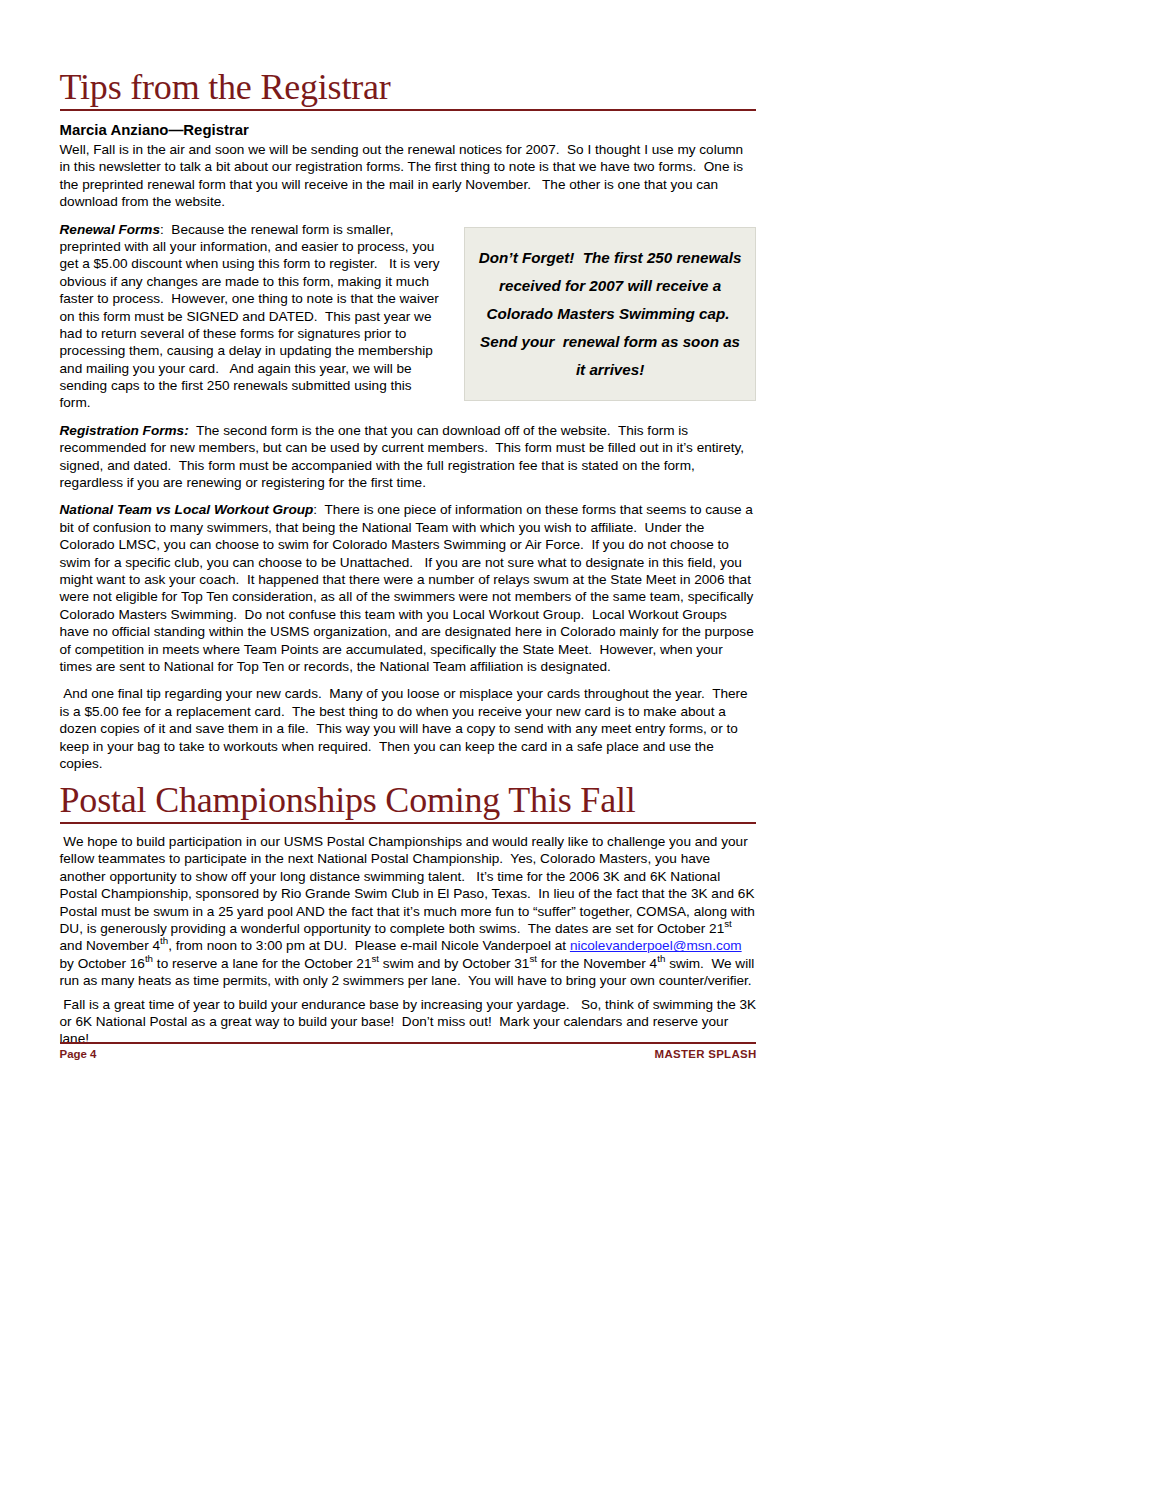Tips from the Registrar
Marcia Anziano—Registrar
Well, Fall is in the air and soon we will be sending out the renewal notices for 2007. So I thought I use my column in this newsletter to talk a bit about our registration forms. The first thing to note is that we have two forms. One is the preprinted renewal form that you will receive in the mail in early November. The other is one that you can download from the website.
Don’t Forget! The first 250 renewals received for 2007 will receive a Colorado Masters Swimming cap. Send your renewal form as soon as it arrives!
Renewal Forms: Because the renewal form is smaller, preprinted with all your information, and easier to process, you get a $5.00 discount when using this form to register. It is very obvious if any changes are made to this form, making it much faster to process. However, one thing to note is that the waiver on this form must be SIGNED and DATED. This past year we had to return several of these forms for signatures prior to processing them, causing a delay in updating the membership and mailing you your card. And again this year, we will be sending caps to the first 250 renewals submitted using this form.
Registration Forms: The second form is the one that you can download off of the website. This form is recommended for new members, but can be used by current members. This form must be filled out in it’s entirety, signed, and dated. This form must be accompanied with the full registration fee that is stated on the form, regardless if you are renewing or registering for the first time.
National Team vs Local Workout Group: There is one piece of information on these forms that seems to cause a bit of confusion to many swimmers, that being the National Team with which you wish to affiliate. Under the Colorado LMSC, you can choose to swim for Colorado Masters Swimming or Air Force. If you do not choose to swim for a specific club, you can choose to be Unattached. If you are not sure what to designate in this field, you might want to ask your coach. It happened that there were a number of relays swum at the State Meet in 2006 that were not eligible for Top Ten consideration, as all of the swimmers were not members of the same team, specifically Colorado Masters Swimming. Do not confuse this team with you Local Workout Group. Local Workout Groups have no official standing within the USMS organization, and are designated here in Colorado mainly for the purpose of competition in meets where Team Points are accumulated, specifically the State Meet. However, when your times are sent to National for Top Ten or records, the National Team affiliation is designated.
And one final tip regarding your new cards. Many of you loose or misplace your cards throughout the year. There is a $5.00 fee for a replacement card. The best thing to do when you receive your new card is to make about a dozen copies of it and save them in a file. This way you will have a copy to send with any meet entry forms, or to keep in your bag to take to workouts when required. Then you can keep the card in a safe place and use the copies.
Postal Championships Coming This Fall
We hope to build participation in our USMS Postal Championships and would really like to challenge you and your fellow teammates to participate in the next National Postal Championship. Yes, Colorado Masters, you have another opportunity to show off your long distance swimming talent. It’s time for the 2006 3K and 6K National Postal Championship, sponsored by Rio Grande Swim Club in El Paso, Texas. In lieu of the fact that the 3K and 6K Postal must be swum in a 25 yard pool AND the fact that it’s much more fun to “suffer” together, COMSA, along with DU, is generously providing a wonderful opportunity to complete both swims. The dates are set for October 21st and November 4th, from noon to 3:00 pm at DU. Please e-mail Nicole Vanderpoel at nicolevanderpoel@msn.com by October 16th to reserve a lane for the October 21st swim and by October 31st for the November 4th swim. We will run as many heats as time permits, with only 2 swimmers per lane. You will have to bring your own counter/verifier.
Fall is a great time of year to build your endurance base by increasing your yardage. So, think of swimming the 3K or 6K National Postal as a great way to build your base! Don’t miss out! Mark your calendars and reserve your lane!
Page 4 MASTER SPLASH